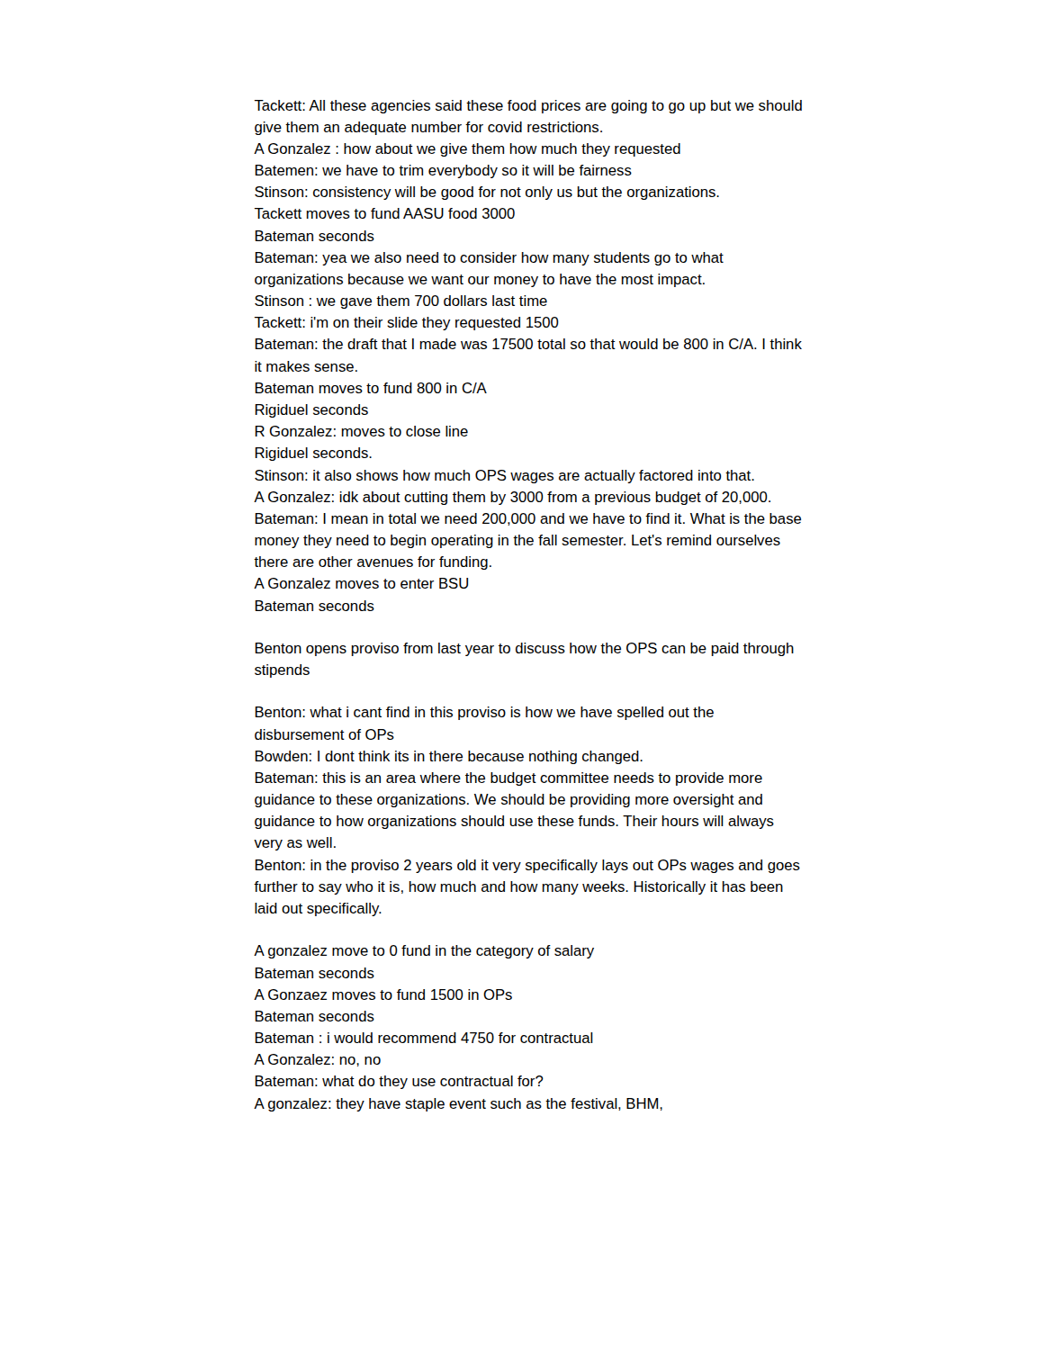Tackett: All these agencies said these food prices are going to go up but we should give them an adequate number for covid restrictions.
A Gonzalez : how about we give them how much they requested
Batemen: we have to trim everybody so it will be fairness
Stinson: consistency will be good for not only us but the organizations.
Tackett moves to fund AASU food 3000
Bateman seconds
Bateman: yea we also need to consider how many students go to what organizations because we want our money to have the most impact.
Stinson : we gave them 700 dollars last time
Tackett: i'm on their slide they requested 1500
Bateman: the draft that I made was 17500 total so that would be 800 in C/A. I think it makes sense.
Bateman moves to fund 800 in C/A
Rigiduel seconds
R Gonzalez: moves to close line
Rigiduel seconds.
Stinson: it also shows how much OPS wages are actually factored into that.
A Gonzalez: idk about cutting them by 3000 from a previous budget of 20,000.
Bateman: I mean in total we need 200,000 and we have to find it. What is the base money they need to begin operating in the fall semester. Let's remind ourselves there are other avenues for funding.
A Gonzalez moves to enter BSU
Bateman seconds
Benton opens proviso from last year to discuss how the OPS can be paid through stipends
Benton: what i cant find in this proviso is how we have spelled out the disbursement of OPs
Bowden: I dont think its in there because nothing changed.
Bateman: this is an area where the budget committee needs to provide more guidance to these organizations. We should be providing more oversight and guidance to how organizations should use these funds. Their hours will always very as well.
Benton: in the proviso 2 years old it very specifically lays out OPs wages and goes further to say who it is, how much and how many weeks. Historically it has been laid out specifically.
A gonzalez move to 0 fund in the category of salary
Bateman seconds
A Gonzaez moves to fund 1500 in OPs
Bateman seconds
Bateman : i would recommend 4750 for contractual
A Gonzalez: no, no
Bateman: what do they use contractual for?
A gonzalez: they have staple event such as the festival, BHM,